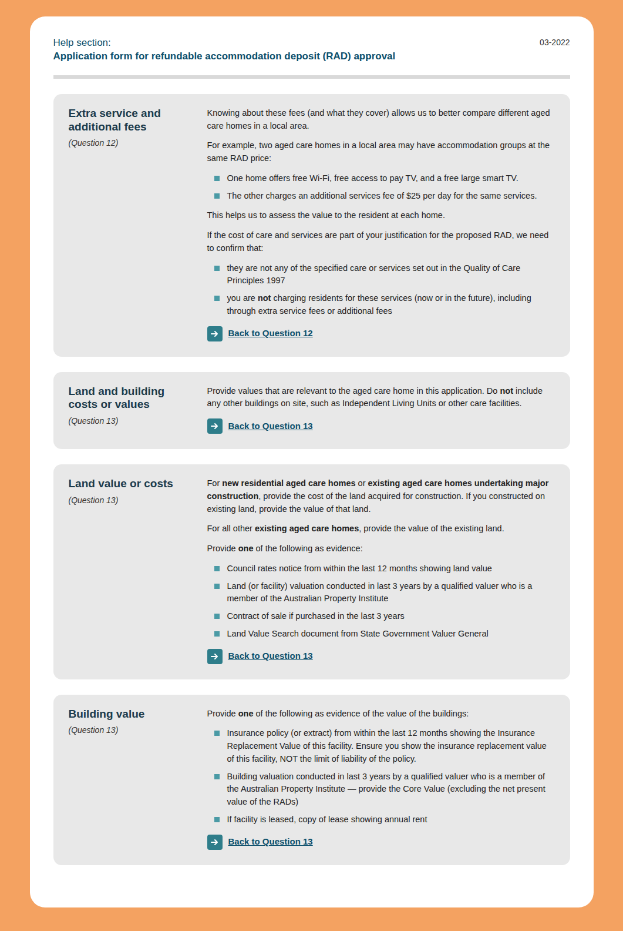Help section:
Application form for refundable accommodation deposit (RAD) approval
03-2022
Extra service and additional fees
(Question 12)
Knowing about these fees (and what they cover) allows us to better compare different aged care homes in a local area.
For example, two aged care homes in a local area may have accommodation groups at the same RAD price:
One home offers free Wi-Fi, free access to pay TV, and a free large smart TV.
The other charges an additional services fee of $25 per day for the same services.
This helps us to assess the value to the resident at each home.
If the cost of care and services are part of your justification for the proposed RAD, we need to confirm that:
they are not any of the specified care or services set out in the Quality of Care Principles 1997
you are not charging residents for these services (now or in the future), including through extra service fees or additional fees
Back to Question 12
Land and building costs or values
(Question 13)
Provide values that are relevant to the aged care home in this application. Do not include any other buildings on site, such as Independent Living Units or other care facilities.
Back to Question 13
Land value or costs
(Question 13)
For new residential aged care homes or existing aged care homes undertaking major construction, provide the cost of the land acquired for construction. If you constructed on existing land, provide the value of that land.
For all other existing aged care homes, provide the value of the existing land.
Provide one of the following as evidence:
Council rates notice from within the last 12 months showing land value
Land (or facility) valuation conducted in last 3 years by a qualified valuer who is a member of the Australian Property Institute
Contract of sale if purchased in the last 3 years
Land Value Search document from State Government Valuer General
Back to Question 13
Building value
(Question 13)
Provide one of the following as evidence of the value of the buildings:
Insurance policy (or extract) from within the last 12 months showing the Insurance Replacement Value of this facility. Ensure you show the insurance replacement value of this facility, NOT the limit of liability of the policy.
Building valuation conducted in last 3 years by a qualified valuer who is a member of the Australian Property Institute — provide the Core Value (excluding the net present value of the RADs)
If facility is leased, copy of lease showing annual rent
Back to Question 13